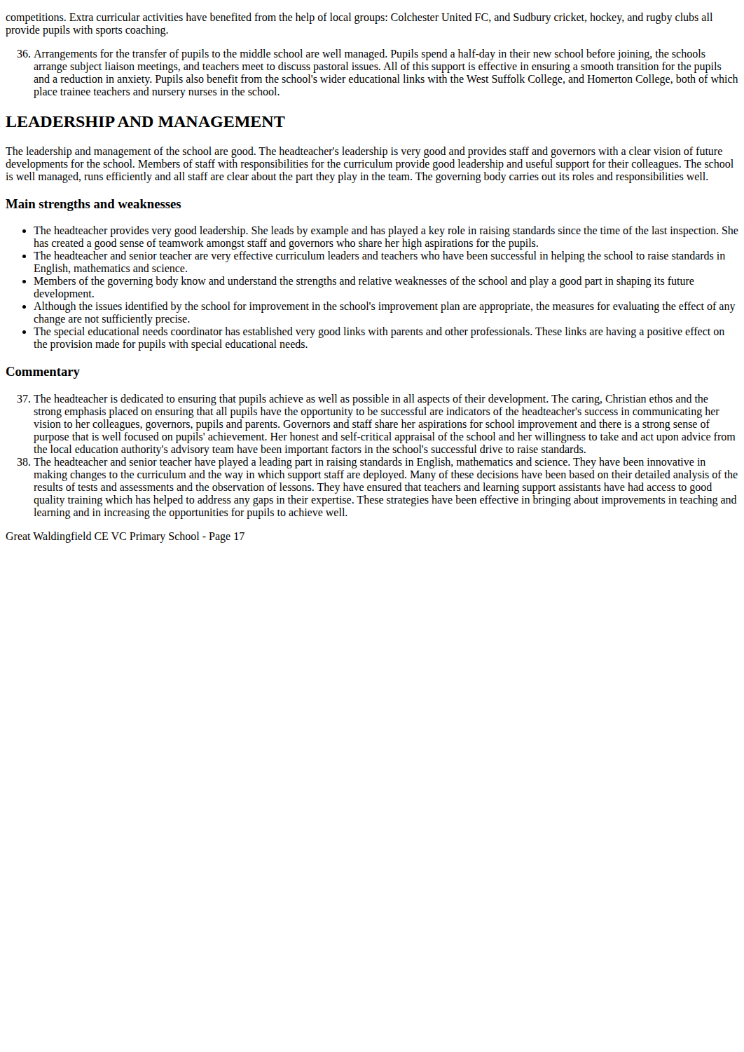competitions. Extra curricular activities have benefited from the help of local groups: Colchester United FC, and Sudbury cricket, hockey, and rugby clubs all provide pupils with sports coaching.
Arrangements for the transfer of pupils to the middle school are well managed. Pupils spend a half-day in their new school before joining, the schools arrange subject liaison meetings, and teachers meet to discuss pastoral issues. All of this support is effective in ensuring a smooth transition for the pupils and a reduction in anxiety. Pupils also benefit from the school's wider educational links with the West Suffolk College, and Homerton College, both of which place trainee teachers and nursery nurses in the school.
LEADERSHIP AND MANAGEMENT
The leadership and management of the school are good. The headteacher's leadership is very good and provides staff and governors with a clear vision of future developments for the school. Members of staff with responsibilities for the curriculum provide good leadership and useful support for their colleagues. The school is well managed, runs efficiently and all staff are clear about the part they play in the team. The governing body carries out its roles and responsibilities well.
Main strengths and weaknesses
The headteacher provides very good leadership. She leads by example and has played a key role in raising standards since the time of the last inspection. She has created a good sense of teamwork amongst staff and governors who share her high aspirations for the pupils.
The headteacher and senior teacher are very effective curriculum leaders and teachers who have been successful in helping the school to raise standards in English, mathematics and science.
Members of the governing body know and understand the strengths and relative weaknesses of the school and play a good part in shaping its future development.
Although the issues identified by the school for improvement in the school's improvement plan are appropriate, the measures for evaluating the effect of any change are not sufficiently precise.
The special educational needs coordinator has established very good links with parents and other professionals. These links are having a positive effect on the provision made for pupils with special educational needs.
Commentary
The headteacher is dedicated to ensuring that pupils achieve as well as possible in all aspects of their development. The caring, Christian ethos and the strong emphasis placed on ensuring that all pupils have the opportunity to be successful are indicators of the headteacher's success in communicating her vision to her colleagues, governors, pupils and parents. Governors and staff share her aspirations for school improvement and there is a strong sense of purpose that is well focused on pupils' achievement. Her honest and self-critical appraisal of the school and her willingness to take and act upon advice from the local education authority's advisory team have been important factors in the school's successful drive to raise standards.
The headteacher and senior teacher have played a leading part in raising standards in English, mathematics and science. They have been innovative in making changes to the curriculum and the way in which support staff are deployed. Many of these decisions have been based on their detailed analysis of the results of tests and assessments and the observation of lessons. They have ensured that teachers and learning support assistants have had access to good quality training which has helped to address any gaps in their expertise. These strategies have been effective in bringing about improvements in teaching and learning and in increasing the opportunities for pupils to achieve well.
Great Waldingfield CE VC Primary School - Page 17